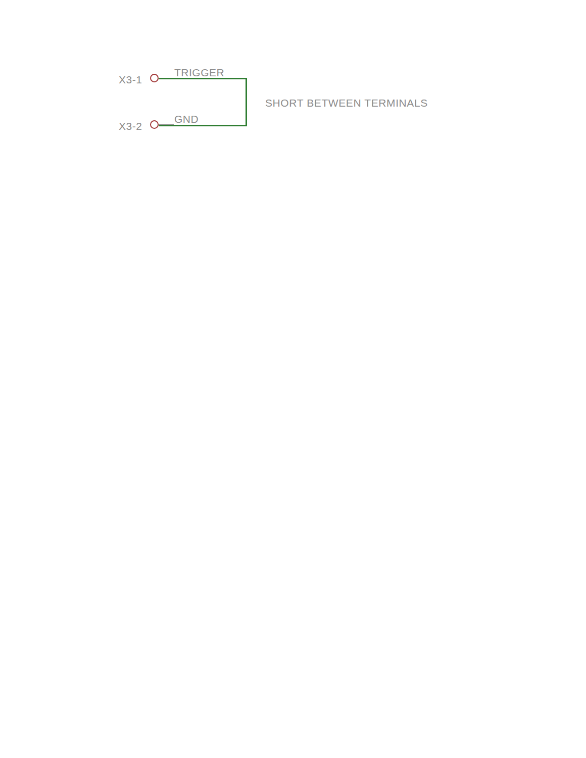X3-1 TRIGGER X3-2 GND SHORT BETWEEN TERMINALS